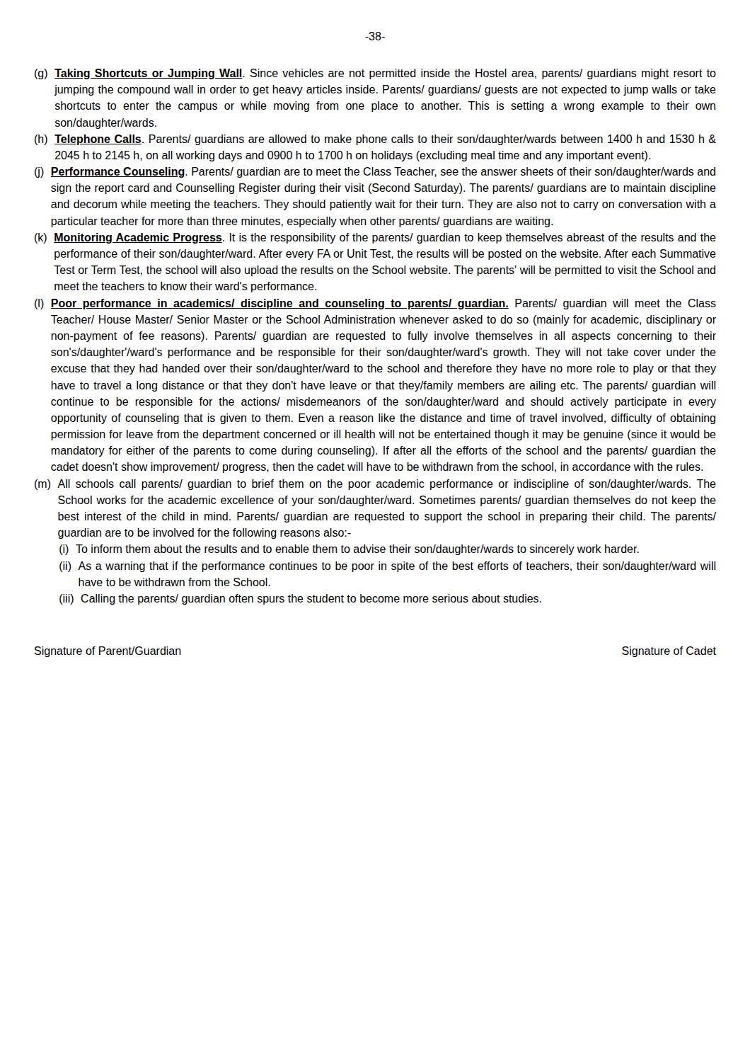-38-
(g) Taking Shortcuts or Jumping Wall. Since vehicles are not permitted inside the Hostel area, parents/ guardians might resort to jumping the compound wall in order to get heavy articles inside. Parents/ guardians/ guests are not expected to jump walls or take shortcuts to enter the campus or while moving from one place to another. This is setting a wrong example to their own son/daughter/wards.
(h) Telephone Calls. Parents/ guardians are allowed to make phone calls to their son/daughter/wards between 1400 h and 1530 h & 2045 h to 2145 h, on all working days and 0900 h to 1700 h on holidays (excluding meal time and any important event).
(j) Performance Counseling. Parents/ guardian are to meet the Class Teacher, see the answer sheets of their son/daughter/wards and sign the report card and Counselling Register during their visit (Second Saturday). The parents/ guardians are to maintain discipline and decorum while meeting the teachers. They should patiently wait for their turn. They are also not to carry on conversation with a particular teacher for more than three minutes, especially when other parents/ guardians are waiting.
(k) Monitoring Academic Progress. It is the responsibility of the parents/ guardian to keep themselves abreast of the results and the performance of their son/daughter/ward. After every FA or Unit Test, the results will be posted on the website. After each Summative Test or Term Test, the school will also upload the results on the School website. The parents' will be permitted to visit the School and meet the teachers to know their ward's performance.
(l) Poor performance in academics/ discipline and counseling to parents/ guardian. Parents/ guardian will meet the Class Teacher/ House Master/ Senior Master or the School Administration whenever asked to do so (mainly for academic, disciplinary or non-payment of fee reasons). Parents/ guardian are requested to fully involve themselves in all aspects concerning to their son's/daughter'/ward's performance and be responsible for their son/daughter/ward's growth. They will not take cover under the excuse that they had handed over their son/daughter/ward to the school and therefore they have no more role to play or that they have to travel a long distance or that they don't have leave or that they/family members are ailing etc. The parents/ guardian will continue to be responsible for the actions/ misdemeanors of the son/daughter/ward and should actively participate in every opportunity of counseling that is given to them. Even a reason like the distance and time of travel involved, difficulty of obtaining permission for leave from the department concerned or ill health will not be entertained though it may be genuine (since it would be mandatory for either of the parents to come during counseling). If after all the efforts of the school and the parents/ guardian the cadet doesn't show improvement/ progress, then the cadet will have to be withdrawn from the school, in accordance with the rules.
(m) All schools call parents/ guardian to brief them on the poor academic performance or indiscipline of son/daughter/wards. The School works for the academic excellence of your son/daughter/ward. Sometimes parents/ guardian themselves do not keep the best interest of the child in mind. Parents/ guardian are requested to support the school in preparing their child. The parents/ guardian are to be involved for the following reasons also:-
(i) To inform them about the results and to enable them to advise their son/daughter/wards to sincerely work harder.
(ii) As a warning that if the performance continues to be poor in spite of the best efforts of teachers, their son/daughter/ward will have to be withdrawn from the School.
(iii) Calling the parents/ guardian often spurs the student to become more serious about studies.
Signature of Parent/Guardian Signature of Cadet